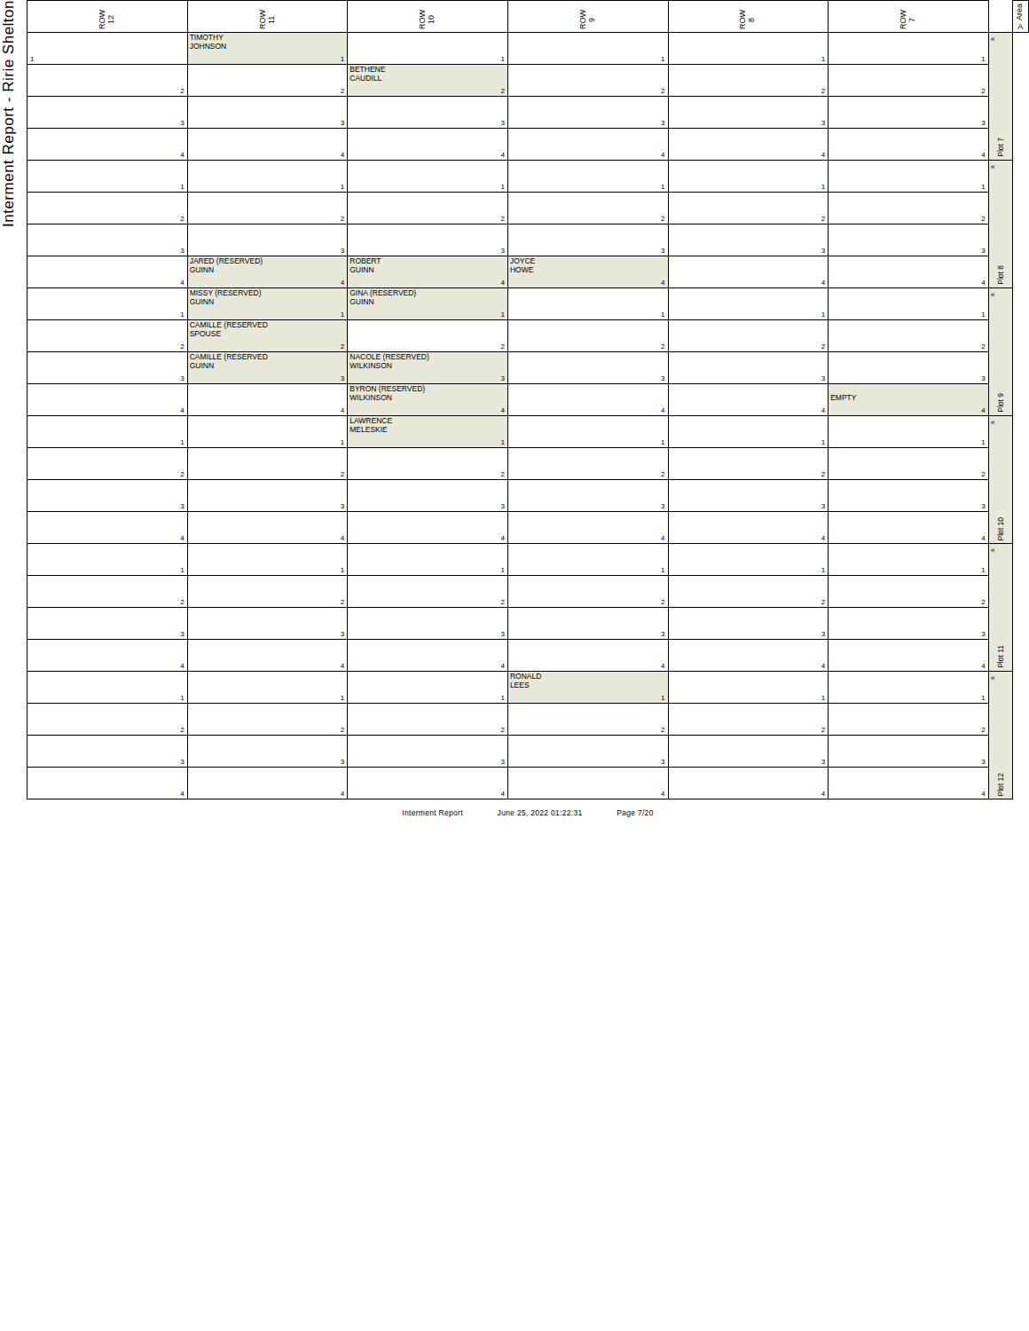Interment Report - Ririe Shelton
| ROW 12 | ROW 11 | ROW 10 | ROW 9 | ROW 8 | ROW 7 | | Area A |
| 1 | TIMOTHY JOHNSON 1 | 1 | 1 | 1 | 1 | « Plot 7 | |
| 2 | 2 | BETHENE CAUDILL 2 | 2 | 2 | 2 |
| 3 | 3 | 3 | 3 | 3 | 3 |
| 4 | 4 | 4 | 4 | 4 | 4 |
| 1 | 1 | 1 | 1 | 1 | 1 | « Plot 8 | |
| 2 | 2 | 2 | 2 | 2 | 2 |
| 3 | 3 | 3 | 3 | 3 | 3 |
| 4 | JARED (RESERVED) GUINN 4 | ROBERT GUINN 4 | JOYCE HOWE 4 | 4 | 4 |
| 1 | MISSY (RESERVED) GUINN 1 | GINA (RESERVED) GUINN 1 | 1 | 1 | 1 | « Plot 9 | |
| 2 | CAMILLE (RESERVED SPOUSE 2 | 2 | 2 | 2 | 2 |
| 3 | CAMILLE (RESERVED GUINN 3 | NACOLE (RESERVED) WILKINSON 3 | 3 | 3 | 3 |
| 4 | 4 | BYRON (RESERVED) WILKINSON 4 | 4 | 4 | EMPTY 4 |
| 1 | 1 | LAWRENCE MELESKIE 1 | 1 | 1 | 1 | « Plot 10 | |
| 2 | 2 | 2 | 2 | 2 | 2 |
| 3 | 3 | 3 | 3 | 3 | 3 |
| 4 | 4 | 4 | 4 | 4 | 4 |
| 1 | 1 | 1 | 1 | 1 | 1 | « Plot 11 | |
| 2 | 2 | 2 | 2 | 2 | 2 |
| 3 | 3 | 3 | 3 | 3 | 3 |
| 4 | 4 | 4 | 4 | 4 | 4 |
| 1 | 1 | 1 | RONALD LEES 1 | 1 | 1 | « Plot 12 | |
| 2 | 2 | 2 | 2 | 2 | 2 |
| 3 | 3 | 3 | 3 | 3 | 3 |
| 4 | 4 | 4 | 4 | 4 | 4 |
Interment Report June 25, 2022 01:22:31 Page 7/20